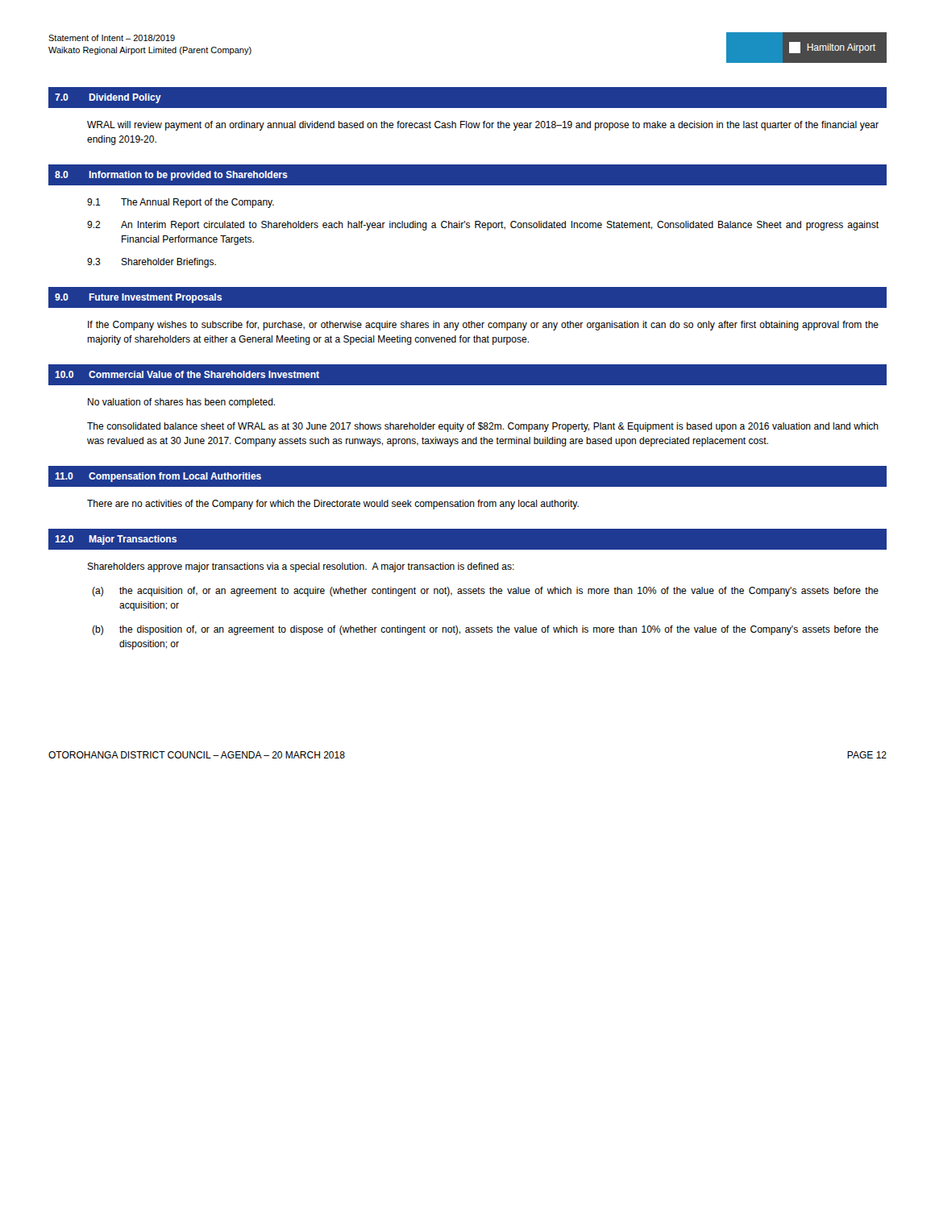Statement of Intent – 2018/2019
Waikato Regional Airport Limited (Parent Company)
Hamilton Airport
7.0 Dividend Policy
WRAL will review payment of an ordinary annual dividend based on the forecast Cash Flow for the year 2018–19 and propose to make a decision in the last quarter of the financial year ending 2019-20.
8.0 Information to be provided to Shareholders
9.1
The Annual Report of the Company.
9.2
An Interim Report circulated to Shareholders each half-year including a Chair's Report, Consolidated Income Statement, Consolidated Balance Sheet and progress against Financial Performance Targets.
9.3
Shareholder Briefings.
9.0 Future Investment Proposals
If the Company wishes to subscribe for, purchase, or otherwise acquire shares in any other company or any other organisation it can do so only after first obtaining approval from the majority of shareholders at either a General Meeting or at a Special Meeting convened for that purpose.
10.0 Commercial Value of the Shareholders Investment
No valuation of shares has been completed.
The consolidated balance sheet of WRAL as at 30 June 2017 shows shareholder equity of $82m. Company Property, Plant & Equipment is based upon a 2016 valuation and land which was revalued as at 30 June 2017. Company assets such as runways, aprons, taxiways and the terminal building are based upon depreciated replacement cost.
11.0 Compensation from Local Authorities
There are no activities of the Company for which the Directorate would seek compensation from any local authority.
12.0 Major Transactions
Shareholders approve major transactions via a special resolution. A major transaction is defined as:
(a)
the acquisition of, or an agreement to acquire (whether contingent or not), assets the value of which is more than 10% of the value of the Company's assets before the acquisition; or
(b)
the disposition of, or an agreement to dispose of (whether contingent or not), assets the value of which is more than 10% of the value of the Company's assets before the disposition; or
OTOROHANGA DISTRICT COUNCIL – AGENDA – 20 MARCH 2018
PAGE 12